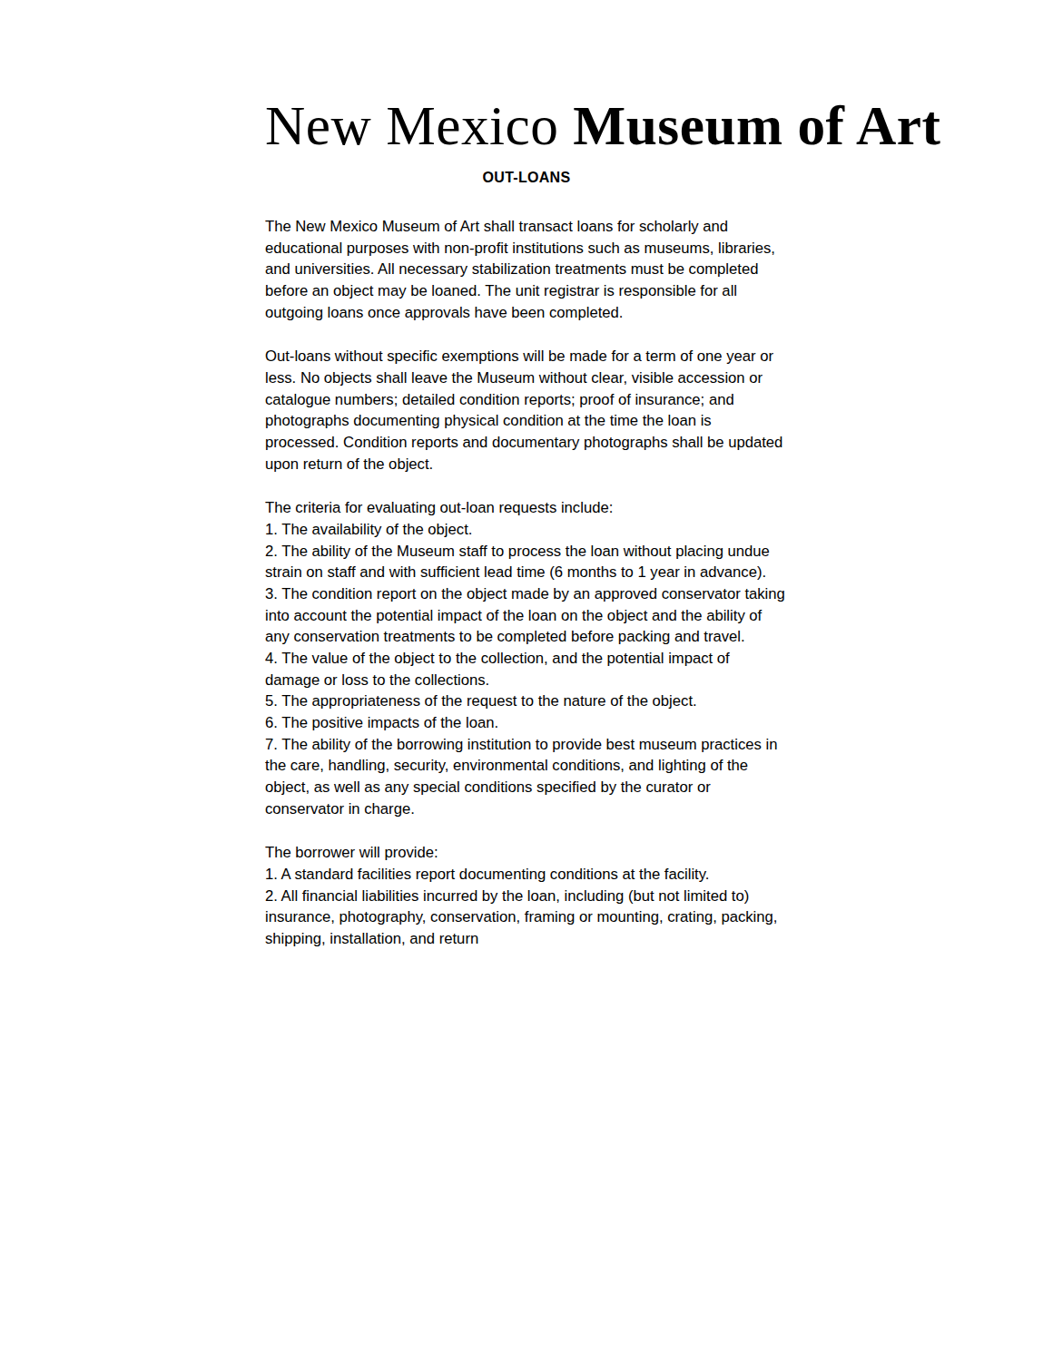New Mexico Museum of Art
OUT-LOANS
The New Mexico Museum of Art shall transact loans for scholarly and educational purposes with non-profit institutions such as museums, libraries, and universities. All necessary stabilization treatments must be completed before an object may be loaned. The unit registrar is responsible for all outgoing loans once approvals have been completed.
Out-loans without specific exemptions will be made for a term of one year or less. No objects shall leave the Museum without clear, visible accession or catalogue numbers; detailed condition reports; proof of insurance; and photographs documenting physical condition at the time the loan is processed. Condition reports and documentary photographs shall be updated upon return of the object.
The criteria for evaluating out-loan requests include:
1. The availability of the object.
2. The ability of the Museum staff to process the loan without placing undue strain on staff and with sufficient lead time (6 months to 1 year in advance).
3. The condition report on the object made by an approved conservator taking into account the potential impact of the loan on the object and the ability of any conservation treatments to be completed before packing and travel.
4. The value of the object to the collection, and the potential impact of damage or loss to the collections.
5. The appropriateness of the request to the nature of the object.
6. The positive impacts of the loan.
7. The ability of the borrowing institution to provide best museum practices in the care, handling, security, environmental conditions, and lighting of the object, as well as any special conditions specified by the curator or conservator in charge.
The borrower will provide:
1. A standard facilities report documenting conditions at the facility.
2. All financial liabilities incurred by the loan, including (but not limited to) insurance, photography, conservation, framing or mounting, crating, packing, shipping, installation, and return